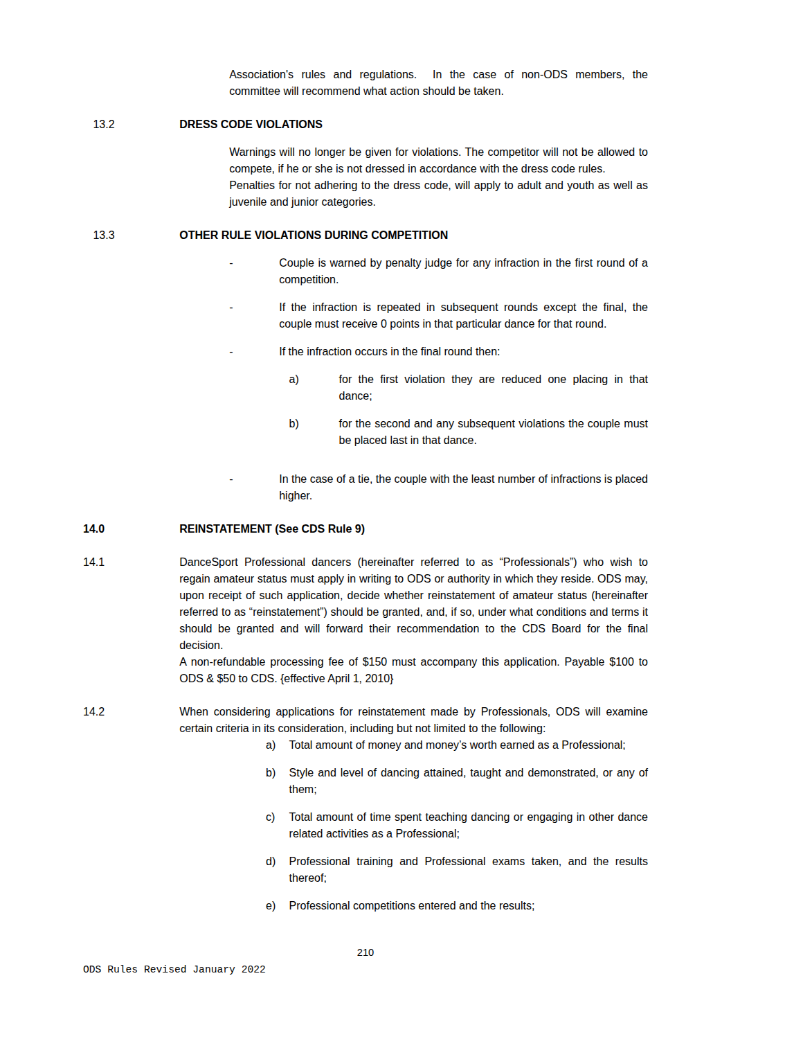Association's rules and regulations. In the case of non-ODS members, the committee will recommend what action should be taken.
13.2
DRESS CODE VIOLATIONS
Warnings will no longer be given for violations. The competitor will not be allowed to compete, if he or she is not dressed in accordance with the dress code rules.
Penalties for not adhering to the dress code, will apply to adult and youth as well as juvenile and junior categories.
13.3
OTHER RULE VIOLATIONS DURING COMPETITION
-
Couple is warned by penalty judge for any infraction in the first round of a competition.
-
If the infraction is repeated in subsequent rounds except the final, the couple must receive 0 points in that particular dance for that round.
-
If the infraction occurs in the final round then:
a)
for the first violation they are reduced one placing in that dance;
b)
for the second and any subsequent violations the couple must be placed last in that dance.
-
In the case of a tie, the couple with the least number of infractions is placed higher.
14.0
REINSTATEMENT (See CDS Rule 9)
14.1
DanceSport Professional dancers (hereinafter referred to as “Professionals”) who wish to regain amateur status must apply in writing to ODS or authority in which they reside. ODS may, upon receipt of such application, decide whether reinstatement of amateur status (hereinafter referred to as “reinstatement”) should be granted, and, if so, under what conditions and terms it should be granted and will forward their recommendation to the CDS Board for the final decision.
A non-refundable processing fee of $150 must accompany this application. Payable $100 to ODS & $50 to CDS. {effective April 1, 2010}
14.2
When considering applications for reinstatement made by Professionals, ODS will examine certain criteria in its consideration, including but not limited to the following:
a)
Total amount of money and money’s worth earned as a Professional;
b)
Style and level of dancing attained, taught and demonstrated, or any of them;
c)
Total amount of time spent teaching dancing or engaging in other dance related activities as a Professional;
d)
Professional training and Professional exams taken, and the results thereof;
e)
Professional competitions entered and the results;
210
ODS Rules Revised January 2022